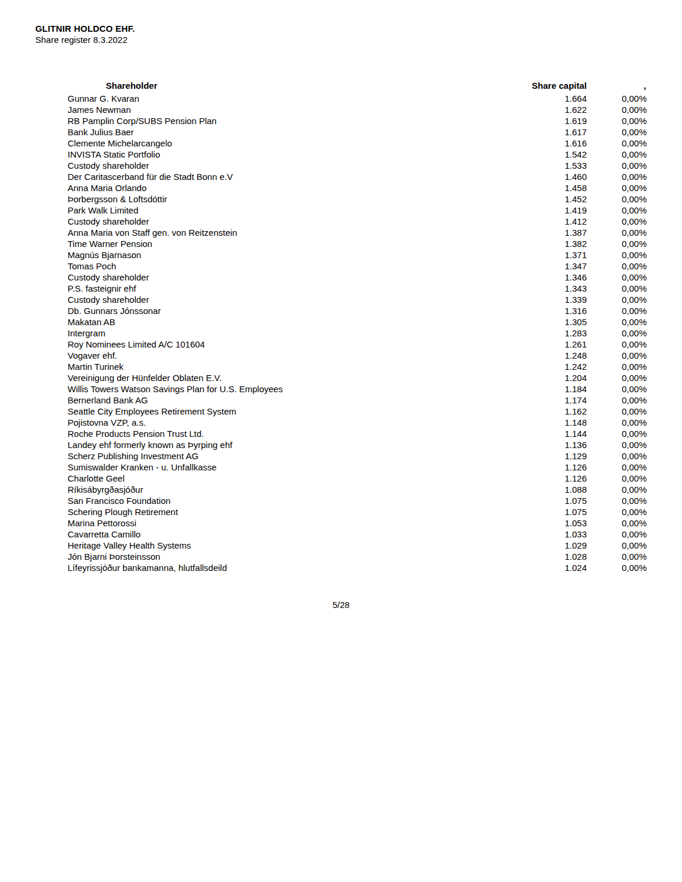GLITNIR HOLDCO EHF.
Share register 8.3.2022
| Shareholder | Share capital | , |
| --- | --- | --- |
| Gunnar G. Kvaran | 1.664 | 0,00% |
| James Newman | 1.622 | 0,00% |
| RB Pamplin Corp/SUBS Pension Plan | 1.619 | 0,00% |
| Bank Julius Baer | 1.617 | 0,00% |
| Clemente Michelarcangelo | 1.616 | 0,00% |
| INVISTA Static Portfolio | 1.542 | 0,00% |
| Custody shareholder | 1.533 | 0,00% |
| Der Caritascerband für die Stadt Bonn e.V | 1.460 | 0,00% |
| Anna Maria Orlando | 1.458 | 0,00% |
| Þorbergsson & Loftsdóttir | 1.452 | 0,00% |
| Park Walk Limited | 1.419 | 0,00% |
| Custody shareholder | 1.412 | 0,00% |
| Anna Maria von Staff gen. von Reitzenstein | 1.387 | 0,00% |
| Time Warner Pension | 1.382 | 0,00% |
| Magnús Bjarnason | 1.371 | 0,00% |
| Tomas Poch | 1.347 | 0,00% |
| Custody shareholder | 1.346 | 0,00% |
| P.S. fasteignir ehf | 1.343 | 0,00% |
| Custody shareholder | 1.339 | 0,00% |
| Db. Gunnars Jónssonar | 1.316 | 0,00% |
| Makatan AB | 1.305 | 0,00% |
| Intergram | 1.283 | 0,00% |
| Roy Nominees Limited A/C 101604 | 1.261 | 0,00% |
| Vogaver ehf. | 1.248 | 0,00% |
| Martin Turinek | 1.242 | 0,00% |
| Vereinigung der Hünfelder Oblaten E.V. | 1.204 | 0,00% |
| Willis Towers Watson Savings Plan for U.S. Employees | 1.184 | 0,00% |
| Bernerland Bank AG | 1.174 | 0,00% |
| Seattle City Employees Retirement System | 1.162 | 0,00% |
| Pojistovna VZP, a.s. | 1.148 | 0,00% |
| Roche Products Pension Trust Ltd. | 1.144 | 0,00% |
| Landey ehf formerly known as Þyrping ehf | 1.136 | 0,00% |
| Scherz Publishing Investment AG | 1.129 | 0,00% |
| Sumiswalder Kranken - u. Unfallkasse | 1.126 | 0,00% |
| Charlotte Geel | 1.126 | 0,00% |
| Ríkisábyrgðasjóður | 1.088 | 0,00% |
| San Francisco Foundation | 1.075 | 0,00% |
| Schering Plough Retirement | 1.075 | 0,00% |
| Marina Pettorossi | 1.053 | 0,00% |
| Cavarretta Camillo | 1.033 | 0,00% |
| Heritage Valley Health Systems | 1.029 | 0,00% |
| Jón Bjarni Þorsteinsson | 1.028 | 0,00% |
| Lífeyrissjóður bankamanna, hlutfallsdeild | 1.024 | 0,00% |
5/28